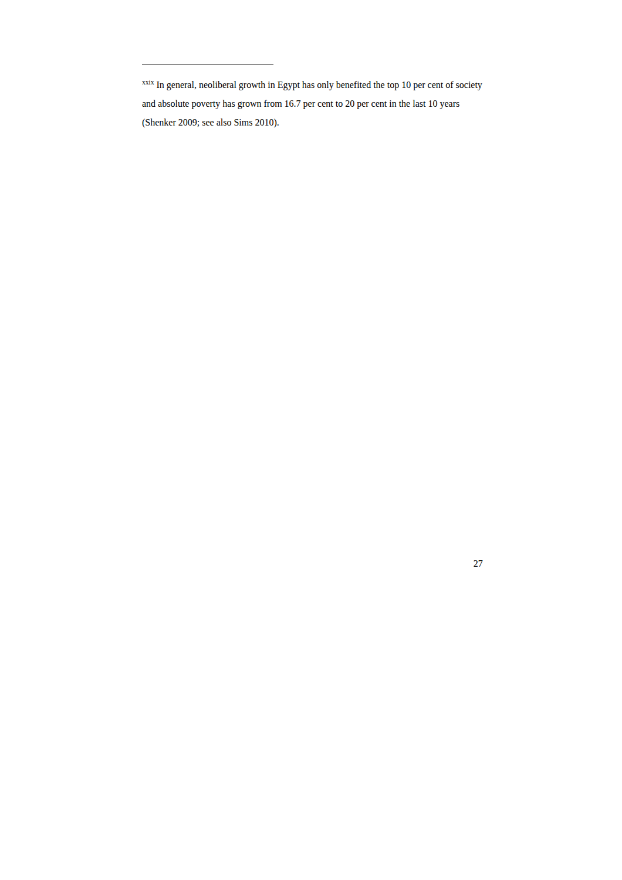xxix In general, neoliberal growth in Egypt has only benefited the top 10 per cent of society and absolute poverty has grown from 16.7 per cent to 20 per cent in the last 10 years (Shenker 2009; see also Sims 2010).
27